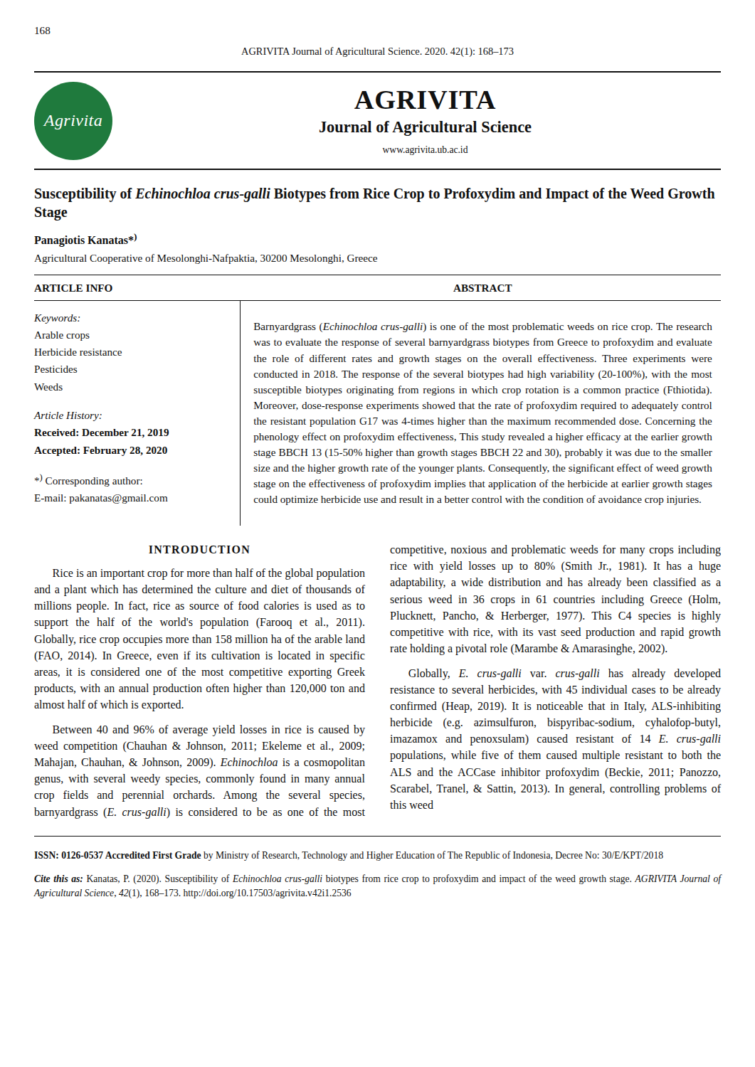168
AGRIVITA Journal of Agricultural Science. 2020. 42(1): 168–173
Agrivita
AGRIVITA
Journal of Agricultural Science
www.agrivita.ub.ac.id
Susceptibility of Echinochloa crus-galli Biotypes from Rice Crop to Profoxydim and Impact of the Weed Growth Stage
Panagiotis Kanatas*)
Agricultural Cooperative of Mesolonghi-Nafpaktia, 30200 Mesolonghi, Greece
| ARTICLE INFO | ABSTRACT |
| --- | --- |
| Keywords: Arable crops Herbicide resistance Pesticides Weeds Article History: Received: December 21, 2019 Accepted: February 28, 2020 * ) Corresponding author: E-mail: pakanatas@gmail.com | Barnyardgrass ( Echinochloa crus-galli ) is one of the most problematic weeds on rice crop. The research was to evaluate the response of several barnyardgrass biotypes from Greece to profoxydim and evaluate the role of different rates and growth stages on the overall effectiveness. Three experiments were conducted in 2018. The response of the several biotypes had high variability (20-100%), with the most susceptible biotypes originating from regions in which crop rotation is a common practice (Fthiotida). Moreover, dose-response experiments showed that the rate of profoxydim required to adequately control the resistant population G17 was 4-times higher than the maximum recommended dose. Concerning the phenology effect on profoxydim effectiveness, This study revealed a higher efficacy at the earlier growth stage BBCH 13 (15-50% higher than growth stages BBCH 22 and 30), probably it was due to the smaller size and the higher growth rate of the younger plants. Consequently, the significant effect of weed growth stage on the effectiveness of profoxydim implies that application of the herbicide at earlier growth stages could optimize herbicide use and result in a better control with the condition of avoidance crop injuries. |
INTRODUCTION
Rice is an important crop for more than half of the global population and a plant which has determined the culture and diet of thousands of millions people. In fact, rice as source of food calories is used as to support the half of the world's population (Farooq et al., 2011). Globally, rice crop occupies more than 158 million ha of the arable land (FAO, 2014). In Greece, even if its cultivation is located in specific areas, it is considered one of the most competitive exporting Greek products, with an annual production often higher than 120,000 ton and almost half of which is exported.
Between 40 and 96% of average yield losses in rice is caused by weed competition (Chauhan & Johnson, 2011; Ekeleme et al., 2009; Mahajan, Chauhan, & Johnson, 2009). Echinochloa is a cosmopolitan genus, with several weedy species, commonly found in many annual crop fields and perennial orchards. Among the several species, barnyardgrass (E. crus-galli) is considered to be as one of the most competitive, noxious and problematic weeds for many crops including rice with yield losses up to 80% (Smith Jr., 1981). It has a huge adaptability, a wide distribution and has already been classified as a serious weed in 36 crops in 61 countries including Greece (Holm, Plucknett, Pancho, & Herberger, 1977). This C4 species is highly competitive with rice, with its vast seed production and rapid growth rate holding a pivotal role (Marambe & Amarasinghe, 2002).
Globally, E. crus-galli var. crus-galli has already developed resistance to several herbicides, with 45 individual cases to be already confirmed (Heap, 2019). It is noticeable that in Italy, ALS-inhibiting herbicide (e.g. azimsulfuron, bispyribac-sodium, cyhalofop-butyl, imazamox and penoxsulam) caused resistant of 14 E. crus-galli populations, while five of them caused multiple resistant to both the ALS and the ACCase inhibitor profoxydim (Beckie, 2011; Panozzo, Scarabel, Tranel, & Sattin, 2013). In general, controlling problems of this weed
ISSN: 0126-0537 Accredited First Grade by Ministry of Research, Technology and Higher Education of The Republic of Indonesia, Decree No: 30/E/KPT/2018
Cite this as: Kanatas, P. (2020). Susceptibility of Echinochloa crus-galli biotypes from rice crop to profoxydim and impact of the weed growth stage. AGRIVITA Journal of Agricultural Science, 42(1), 168–173. http://doi.org/10.17503/agrivita.v42i1.2536